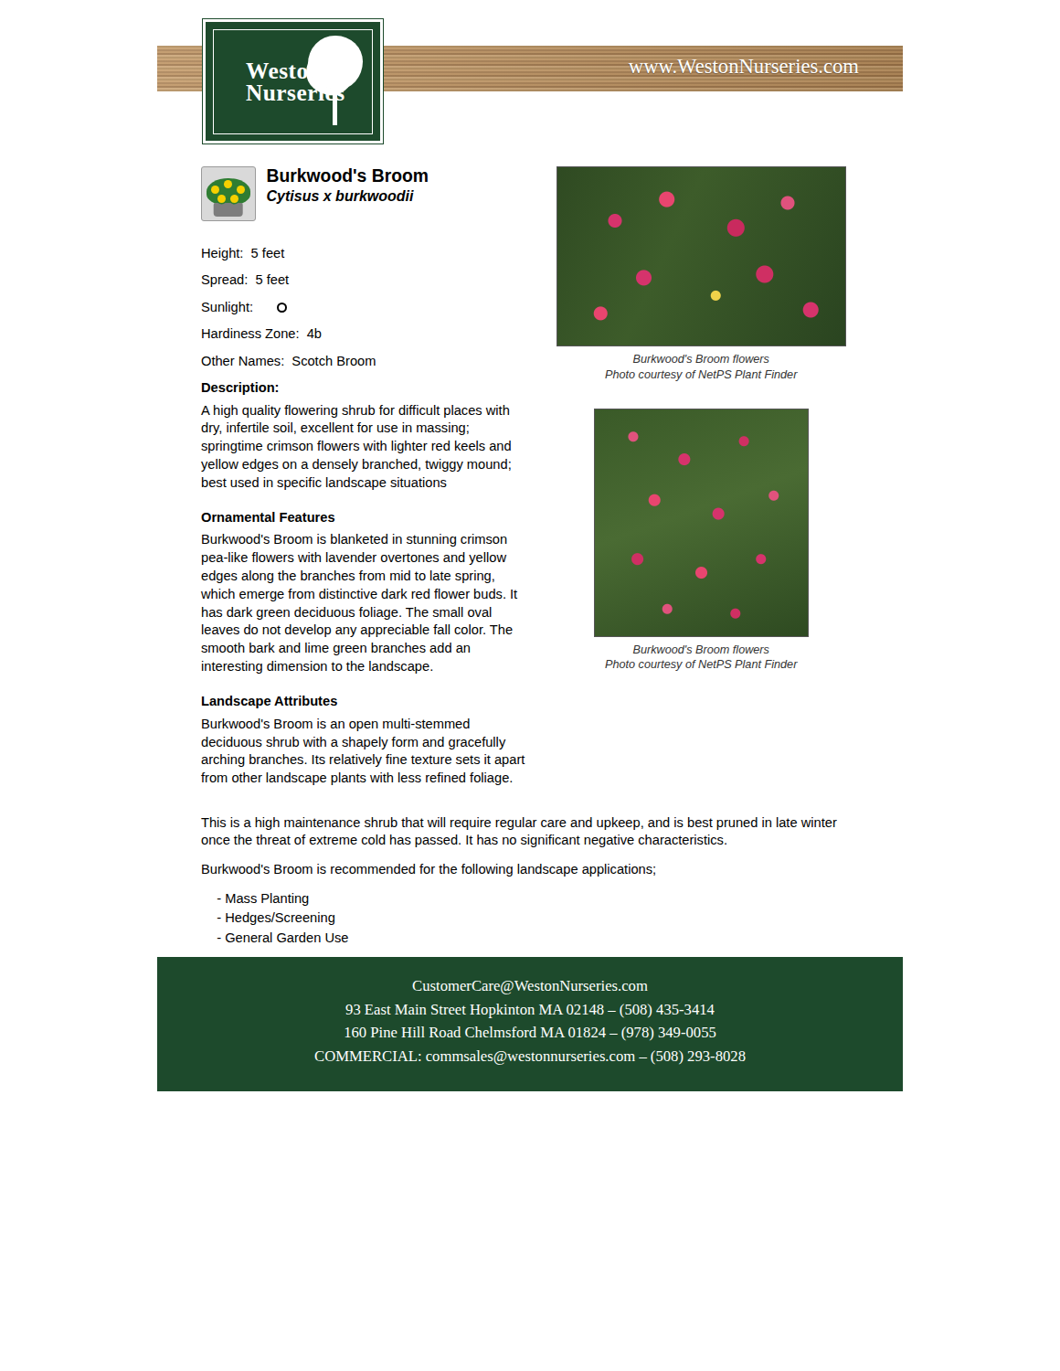www.WestonNurseries.com
Weston
Nurseries
Burkwood's Broom
Cytisus x burkwoodii
Height: 5 feet
Spread: 5 feet
Sunlight:
Hardiness Zone: 4b
Other Names: Scotch Broom
Description:
A high quality flowering shrub for difficult places with dry, infertile soil, excellent for use in massing; springtime crimson flowers with lighter red keels and yellow edges on a densely branched, twiggy mound; best used in specific landscape situations
Ornamental Features
Burkwood's Broom is blanketed in stunning crimson pea-like flowers with lavender overtones and yellow edges along the branches from mid to late spring, which emerge from distinctive dark red flower buds. It has dark green deciduous foliage. The small oval leaves do not develop any appreciable fall color. The smooth bark and lime green branches add an interesting dimension to the landscape.
Landscape Attributes
Burkwood's Broom is an open multi-stemmed deciduous shrub with a shapely form and gracefully arching branches. Its relatively fine texture sets it apart from other landscape plants with less refined foliage.
Burkwood's Broom flowers
Photo courtesy of NetPS Plant Finder
Burkwood's Broom flowers
Photo courtesy of NetPS Plant Finder
This is a high maintenance shrub that will require regular care and upkeep, and is best pruned in late winter once the threat of extreme cold has passed. It has no significant negative characteristics.
Burkwood's Broom is recommended for the following landscape applications;
Mass Planting
Hedges/Screening
General Garden Use
CustomerCare@WestonNurseries.com
93 East Main Street Hopkinton MA 02148 – (508) 435-3414
160 Pine Hill Road Chelmsford MA 01824 – (978) 349-0055
COMMERCIAL: commsales@westonnurseries.com – (508) 293-8028